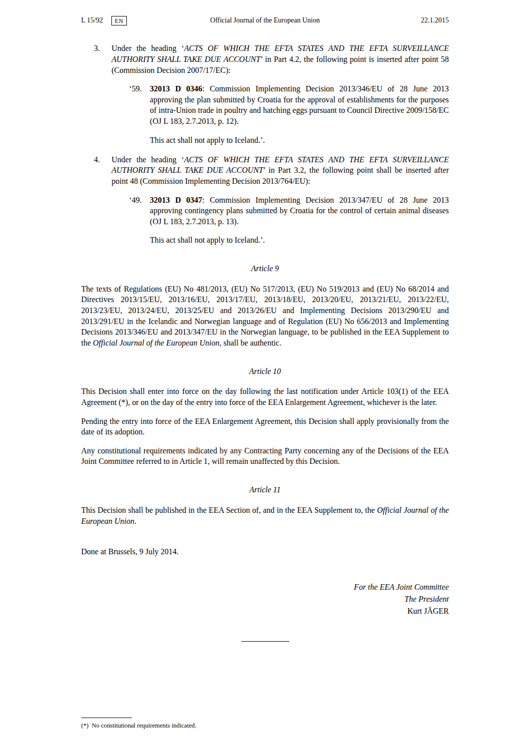L 15/92 EN
Official Journal of the European Union
22.1.2015
3. Under the heading ‘ACTS OF WHICH THE EFTA STATES AND THE EFTA SURVEILLANCE AUTHORITY SHALL TAKE DUE ACCOUNT’ in Part 4.2, the following point is inserted after point 58 (Commission Decision 2007/17/EC):
‘59. 32013 D 0346: Commission Implementing Decision 2013/346/EU of 28 June 2013 approving the plan submitted by Croatia for the approval of establishments for the purposes of intra-Union trade in poultry and hatching eggs pursuant to Council Directive 2009/158/EC (OJ L 183, 2.7.2013, p. 12).
This act shall not apply to Iceland.’.
4. Under the heading ‘ACTS OF WHICH THE EFTA STATES AND THE EFTA SURVEILLANCE AUTHORITY SHALL TAKE DUE ACCOUNT’ in Part 3.2, the following point shall be inserted after point 48 (Commission Implementing Decision 2013/764/EU):
‘49. 32013 D 0347: Commission Implementing Decision 2013/347/EU of 28 June 2013 approving contingency plans submitted by Croatia for the control of certain animal diseases (OJ L 183, 2.7.2013, p. 13).
This act shall not apply to Iceland.’.
Article 9
The texts of Regulations (EU) No 481/2013, (EU) No 517/2013, (EU) No 519/2013 and (EU) No 68/2014 and Directives 2013/15/EU, 2013/16/EU, 2013/17/EU, 2013/18/EU, 2013/20/EU, 2013/21/EU, 2013/22/EU, 2013/23/EU, 2013/24/EU, 2013/25/EU and 2013/26/EU and Implementing Decisions 2013/290/EU and 2013/291/EU in the Icelandic and Norwegian language and of Regulation (EU) No 656/2013 and Implementing Decisions 2013/346/EU and 2013/347/EU in the Norwegian language, to be published in the EEA Supplement to the Official Journal of the European Union, shall be authentic.
Article 10
This Decision shall enter into force on the day following the last notification under Article 103(1) of the EEA Agreement (*), or on the day of the entry into force of the EEA Enlargement Agreement, whichever is the later.
Pending the entry into force of the EEA Enlargement Agreement, this Decision shall apply provisionally from the date of its adoption.
Any constitutional requirements indicated by any Contracting Party concerning any of the Decisions of the EEA Joint Committee referred to in Article 1, will remain unaffected by this Decision.
Article 11
This Decision shall be published in the EEA Section of, and in the EEA Supplement to, the Official Journal of the European Union.
Done at Brussels, 9 July 2014.
For the EEA Joint Committee
The President
Kurt JÄGER
(*) No constitutional requirements indicated.